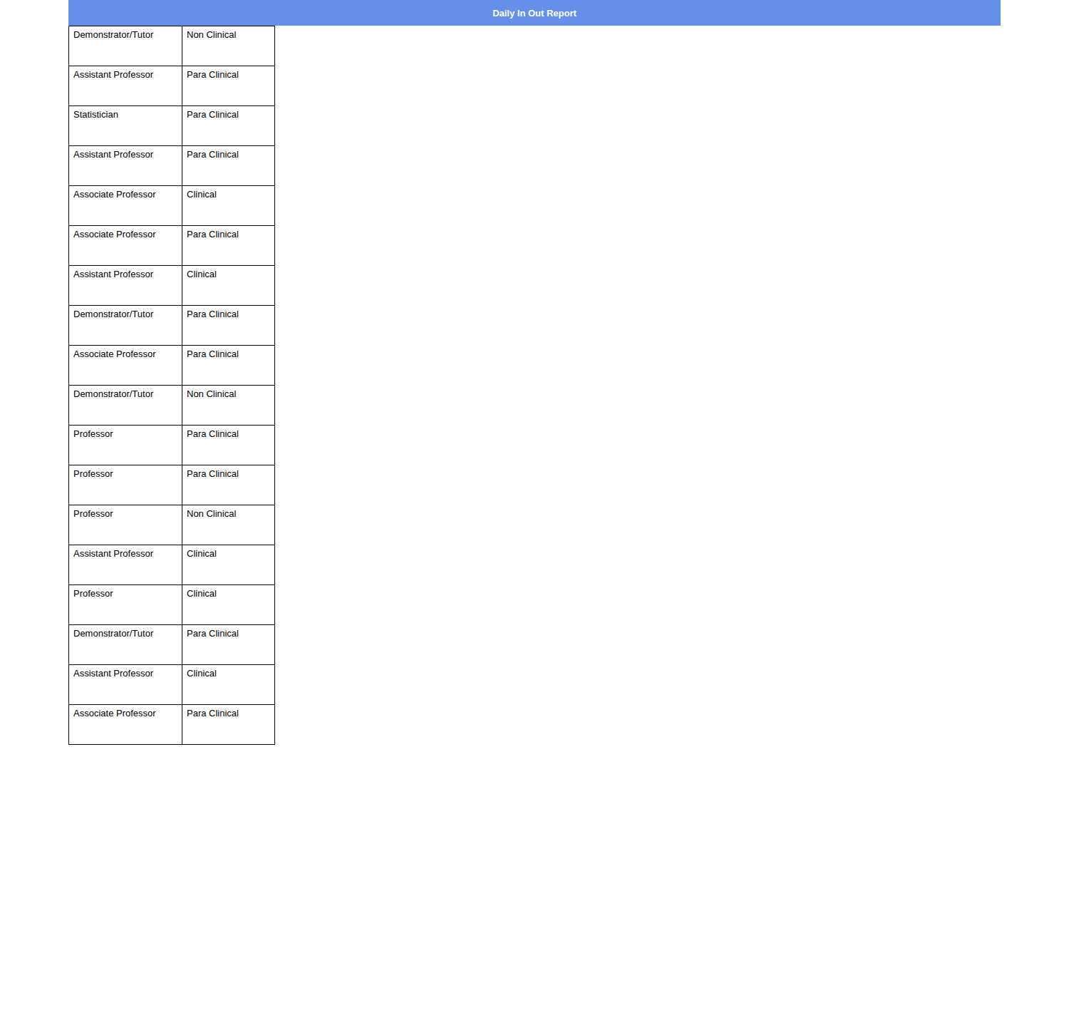Daily In Out Report
| Demonstrator/Tutor | Non Clinical |
| Assistant Professor | Para Clinical |
| Statistician | Para Clinical |
| Assistant Professor | Para Clinical |
| Associate Professor | Clinical |
| Associate Professor | Para Clinical |
| Assistant Professor | Clinical |
| Demonstrator/Tutor | Para Clinical |
| Associate Professor | Para Clinical |
| Demonstrator/Tutor | Non Clinical |
| Professor | Para Clinical |
| Professor | Para Clinical |
| Professor | Non Clinical |
| Assistant Professor | Clinical |
| Professor | Clinical |
| Demonstrator/Tutor | Para Clinical |
| Assistant Professor | Clinical |
| Associate Professor | Para Clinical |